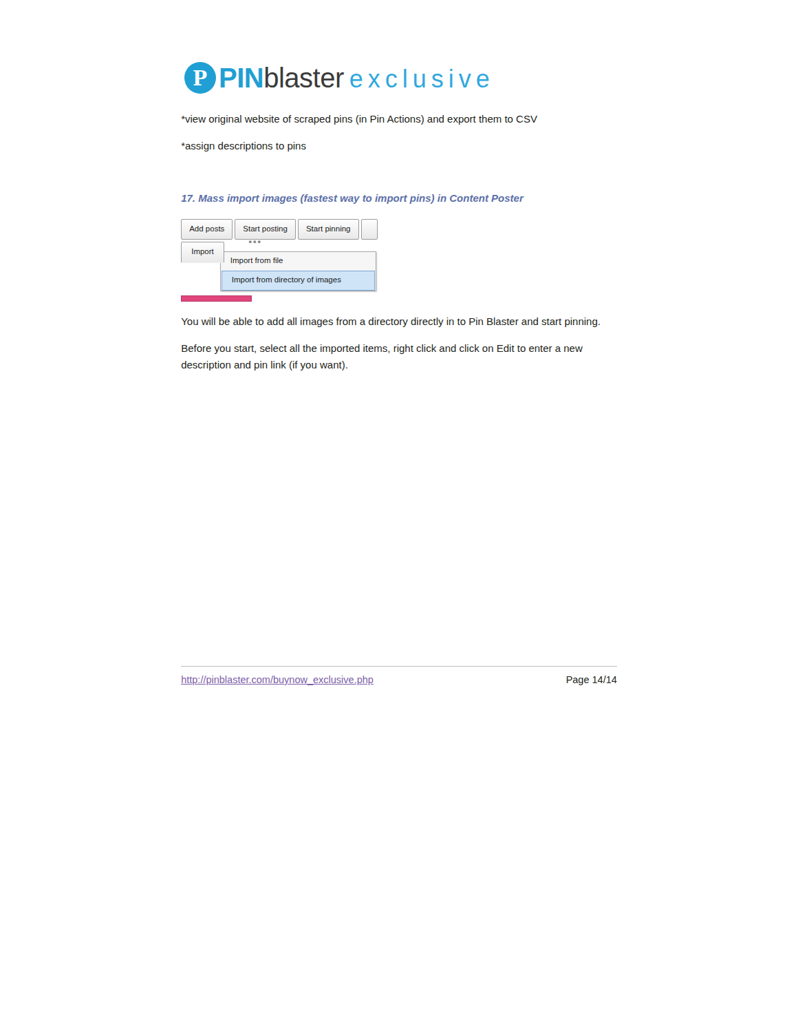P
PIN blaster exclusive
*view original website of scraped pins (in Pin Actions) and export them to CSV
*assign descriptions to pins
17. Mass import images (fastest way to import pins) in Content Poster
Add posts
Start posting
Start pinning
Import
●●●
Import from file
Import from directory of images
You will be able to add all images from a directory directly in to Pin Blaster and start pinning.
Before you start, select all the imported items, right click and click on Edit to enter a new description and pin link (if you want).
http://pinblaster.com/buynow_exclusive.php Page 14/14